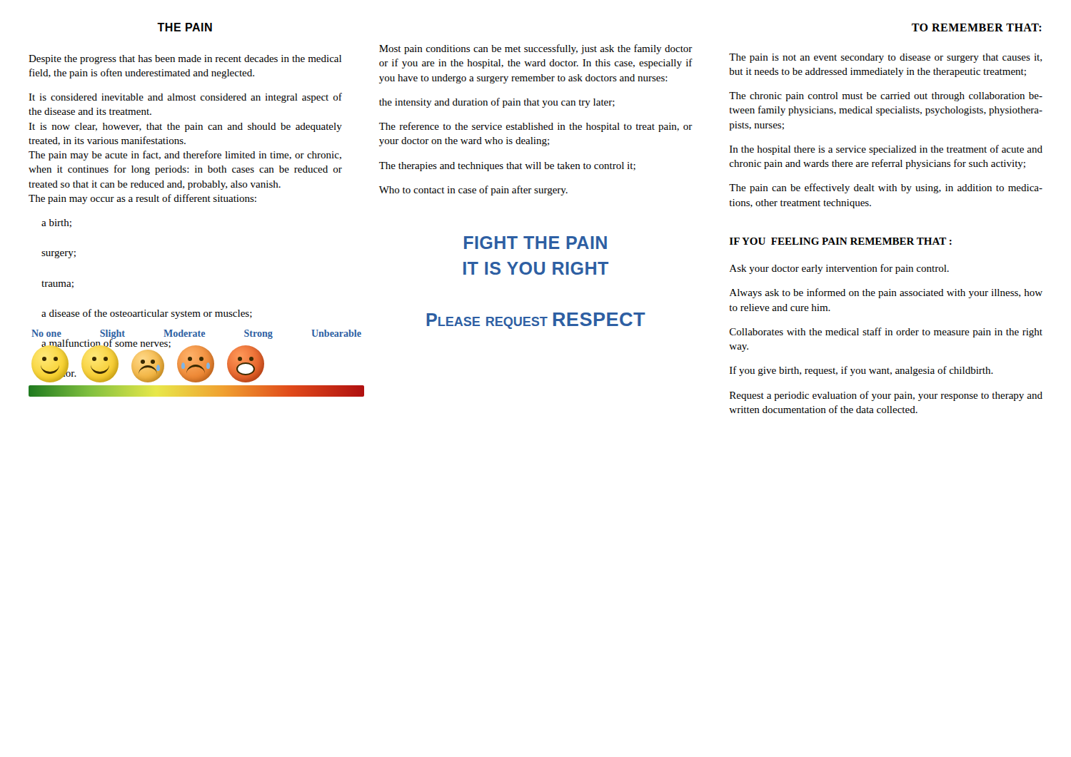THE PAIN
Despite the progress that has been made in recent decades in the medical field, the pain is often underestimated and neglected.
It is considered inevitable and almost considered an integral aspect of the disease and its treatment.
It is now clear, however, that the pain can and should be adequately treated, in its various manifestations.
The pain may be acute in fact, and therefore limited in time, or chronic, when it continues for long periods: in both cases can be reduced or treated so that it can be reduced and, probably, also vanish.
The pain may occur as a result of different situations:
a birth;
surgery;
trauma;
a disease of the osteoarticular system or muscles;
a malfunction of some nerves;
a tumor.
No one Slight Moderate Strong Unbearable
✦✦
Most pain conditions can be met successfully, just ask the family doctor or if you are in the hospital, the ward doctor. In this case, especially if you have to undergo a surgery remember to ask doctors and nurses:
the intensity and duration of pain that you can try later;
The reference to the service established in the hospital to treat pain, or your doctor on the ward who is dealing;
The therapies and techniques that will be taken to control it;
Who to contact in case of pain after surgery.
FIGHT THE PAIN
IT IS YOU RIGHT
Please request RESPECT
TO REMEMBER THAT:
The pain is not an event secondary to disease or surgery that causes it, but it needs to be addressed immediately in the therapeutic treatment;
The chronic pain control must be carried out through collaboration between family physicians, medical specialists, psychologists, physiotherapists, nurses;
In the hospital there is a service specialized in the treatment of acute and chronic pain and wards there are referral physicians for such activity;
The pain can be effectively dealt with by using, in addition to medications, other treatment techniques.
IF YOU FEELING PAIN REMEMBER THAT :
Ask your doctor early intervention for pain control.
Always ask to be informed on the pain associated with your illness, how to relieve and cure him.
Collaborates with the medical staff in order to measure pain in the right way.
If you give birth, request, if you want, analgesia of childbirth.
Request a periodic evaluation of your pain, your response to therapy and written documentation of the data collected.